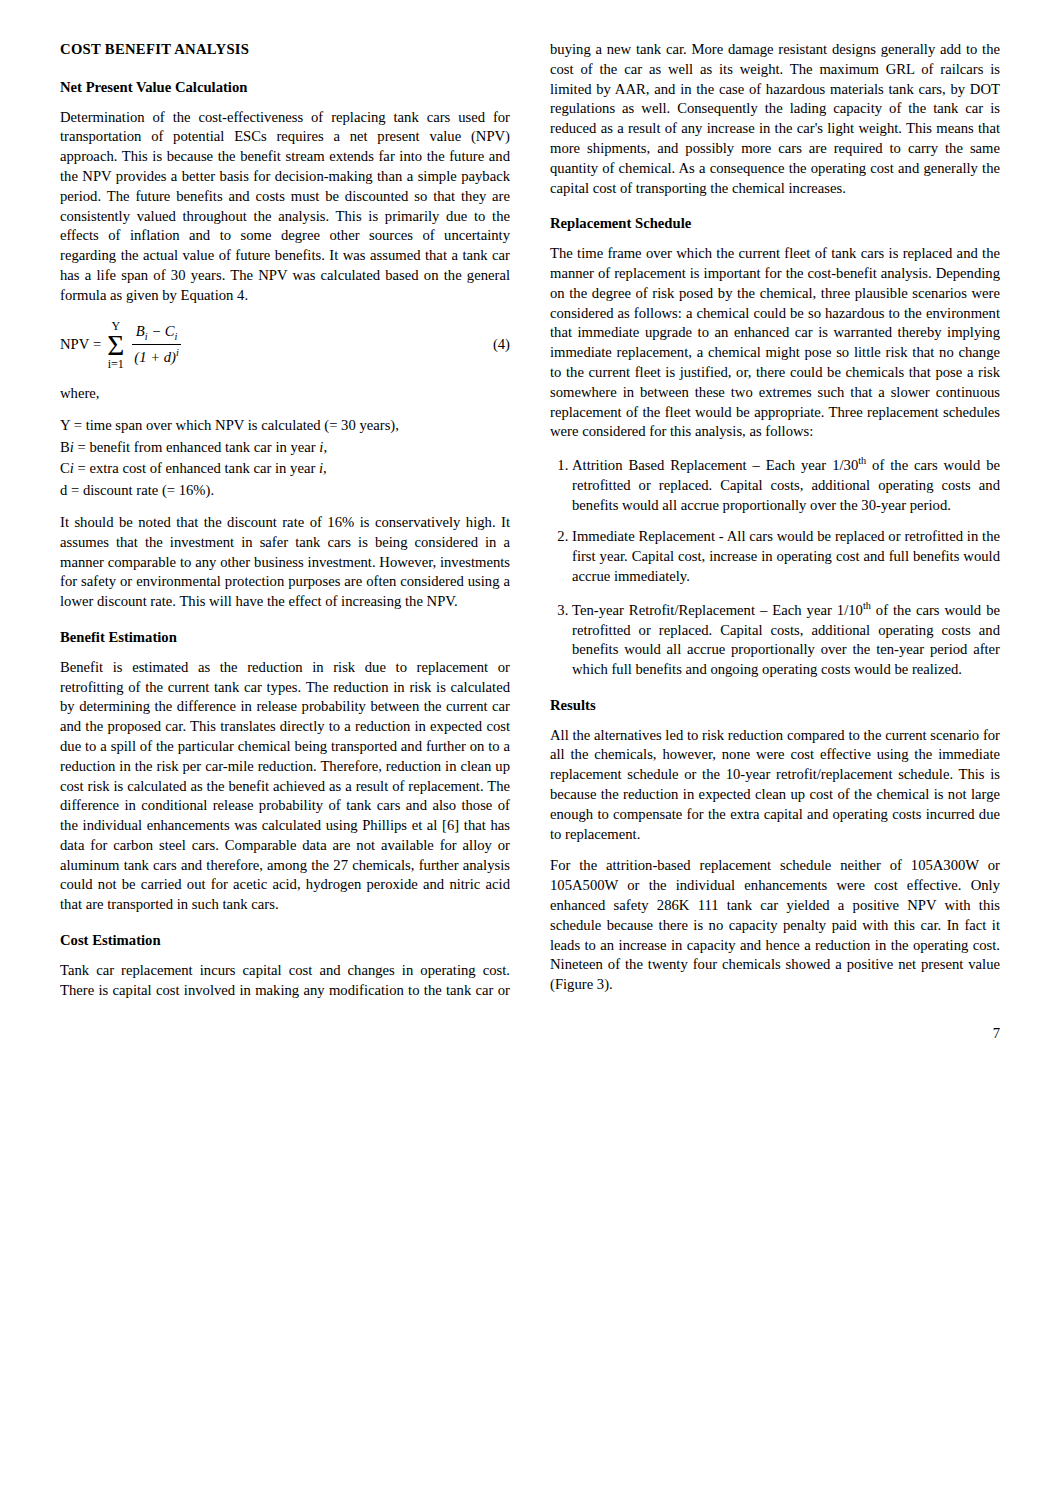Cost Benefit Analysis
Net Present Value Calculation
Determination of the cost-effectiveness of replacing tank cars used for transportation of potential ESCs requires a net present value (NPV) approach. This is because the benefit stream extends far into the future and the NPV provides a better basis for decision-making than a simple payback period. The future benefits and costs must be discounted so that they are consistently valued throughout the analysis. This is primarily due to the effects of inflation and to some degree other sources of uncertainty regarding the actual value of future benefits. It was assumed that a tank car has a life span of 30 years. The NPV was calculated based on the general formula as given by Equation 4.
NPV = Y Σ i=1 Bi − Ci (1 + d)i
(4)
where,
Y = time span over which NPV is calculated (= 30 years),
Bi = benefit from enhanced tank car in year i,
Ci = extra cost of enhanced tank car in year i,
d = discount rate (= 16%).
It should be noted that the discount rate of 16% is conservatively high. It assumes that the investment in safer tank cars is being considered in a manner comparable to any other business investment. However, investments for safety or environmental protection purposes are often considered using a lower discount rate. This will have the effect of increasing the NPV.
Benefit Estimation
Benefit is estimated as the reduction in risk due to replacement or retrofitting of the current tank car types. The reduction in risk is calculated by determining the difference in release probability between the current car and the proposed car. This translates directly to a reduction in expected cost due to a spill of the particular chemical being transported and further on to a reduction in the risk per car-mile reduction. Therefore, reduction in clean up cost risk is calculated as the benefit achieved as a result of replacement. The difference in conditional release probability of tank cars and also those of the individual enhancements was calculated using Phillips et al [6] that has data for carbon steel cars. Comparable data are not available for alloy or aluminum tank cars and therefore, among the 27 chemicals, further analysis could not be carried out for acetic acid, hydrogen peroxide and nitric acid that are transported in such tank cars.
Cost Estimation
Tank car replacement incurs capital cost and changes in operating cost. There is capital cost involved in making any modification to the tank car or buying a new tank car. More damage resistant designs generally add to the cost of the car as well as its weight. The maximum GRL of railcars is limited by AAR, and in the case of hazardous materials tank cars, by DOT regulations as well. Consequently the lading capacity of the tank car is reduced as a result of any increase in the car's light weight. This means that more shipments, and possibly more cars are required to carry the same quantity of chemical. As a consequence the operating cost and generally the capital cost of transporting the chemical increases.
Replacement Schedule
The time frame over which the current fleet of tank cars is replaced and the manner of replacement is important for the cost-benefit analysis. Depending on the degree of risk posed by the chemical, three plausible scenarios were considered as follows: a chemical could be so hazardous to the environment that immediate upgrade to an enhanced car is warranted thereby implying immediate replacement, a chemical might pose so little risk that no change to the current fleet is justified, or, there could be chemicals that pose a risk somewhere in between these two extremes such that a slower continuous replacement of the fleet would be appropriate. Three replacement schedules were considered for this analysis, as follows:
Attrition Based Replacement – Each year 1/30th of the cars would be retrofitted or replaced. Capital costs, additional operating costs and benefits would all accrue proportionally over the 30-year period.
Immediate Replacement - All cars would be replaced or retrofitted in the first year. Capital cost, increase in operating cost and full benefits would accrue immediately.
Ten-year Retrofit/Replacement – Each year 1/10th of the cars would be retrofitted or replaced. Capital costs, additional operating costs and benefits would all accrue proportionally over the ten-year period after which full benefits and ongoing operating costs would be realized.
Results
All the alternatives led to risk reduction compared to the current scenario for all the chemicals, however, none were cost effective using the immediate replacement schedule or the 10-year retrofit/replacement schedule. This is because the reduction in expected clean up cost of the chemical is not large enough to compensate for the extra capital and operating costs incurred due to replacement.
For the attrition-based replacement schedule neither of 105A300W or 105A500W or the individual enhancements were cost effective. Only enhanced safety 286K 111 tank car yielded a positive NPV with this schedule because there is no capacity penalty paid with this car. In fact it leads to an increase in capacity and hence a reduction in the operating cost. Nineteen of the twenty four chemicals showed a positive net present value (Figure 3).
7